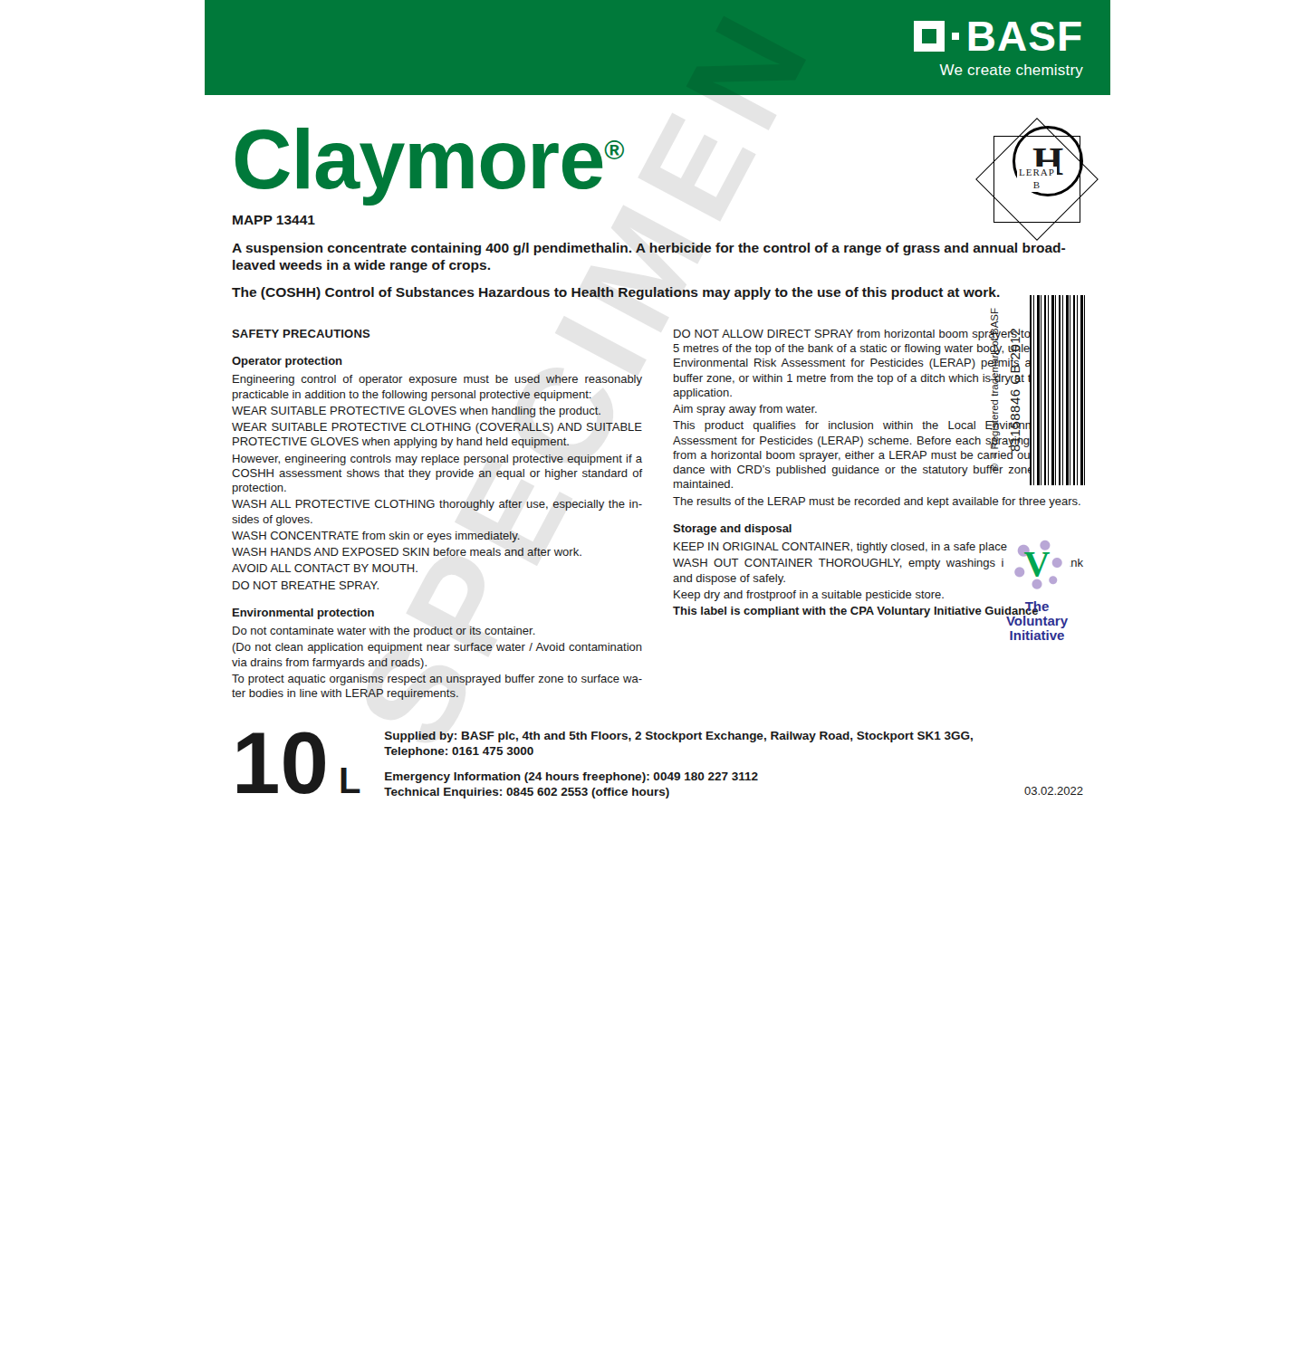SPECIMEN
BASF
We create chemistry
Claymore®
H
MAPP 13441
A suspension concentrate containing 400 g/l pendimethalin. A herbicide for the control of a range of grass and annual broad-leaved weeds in a wide range of crops.
The (COSHH) Control of Substances Hazardous to Health Regulations may apply to the use of this product at work.
Safety precautions
Operator protection
Engineering control of operator exposure must be used where reasonably practicable in addition to the following personal protective equipment:
WEAR SUITABLE PROTECTIVE GLOVES when handling the product.
WEAR SUITABLE PROTECTIVE CLOTHING (COVERALLS) AND SUITABLE PROTECTIVE GLOVES when applying by hand held equipment.
However, engineering controls may replace personal protective equipment if a COSHH assessment shows that they provide an equal or higher standard of protection.
WASH ALL PROTECTIVE CLOTHING thoroughly after use, especially the insides of gloves.
WASH CONCENTRATE from skin or eyes immediately.
WASH HANDS AND EXPOSED SKIN before meals and after work.
AVOID ALL CONTACT BY MOUTH.
DO NOT BREATHE SPRAY.
Environmental protection
Do not contaminate water with the product or its container.
(Do not clean application equipment near surface water / Avoid contamination via drains from farmyards and roads).
To protect aquatic organisms respect an unsprayed buffer zone to surface water bodies in line with LERAP requirements.
DO NOT ALLOW DIRECT SPRAY from horizontal boom sprayers to fall within 5 metres of the top of the bank of a static or flowing water body, unless a Local Environmental Risk Assessment for Pesticides (LERAP) permits a narrower buffer zone, or within 1 metre from the top of a ditch which is dry at the time of application.
Aim spray away from water.
This product qualifies for inclusion within the Local Environment Risk Assessment for Pesticides (LERAP) scheme. Before each spraying operation from a horizontal boom sprayer, either a LERAP must be carried out in accordance with CRD’s published guidance or the statutory buffer zone must be maintained.
The results of the LERAP must be recorded and kept available for three years.
Storage and disposal
KEEP IN ORIGINAL CONTAINER, tightly closed, in a safe place.
WASH OUT CONTAINER THOROUGHLY, empty washings into spray tank and dispose of safely.
Keep dry and frostproof in a suitable pesticide store.
This label is compliant with the CPA Voluntary Initiative Guidance
LERAP
B
® = Registered trademark of BASF
81158846 GB 2012
V
The
Voluntary
Initiative
10 L
Supplied by: BASF plc, 4th and 5th Floors, 2 Stockport Exchange, Railway Road, Stockport SK1 3GG, Telephone: 0161 475 3000
Emergency Information (24 hours freephone): 0049 180 227 3112
Technical Enquiries: 0845 602 2553 (office hours)
03.02.2022